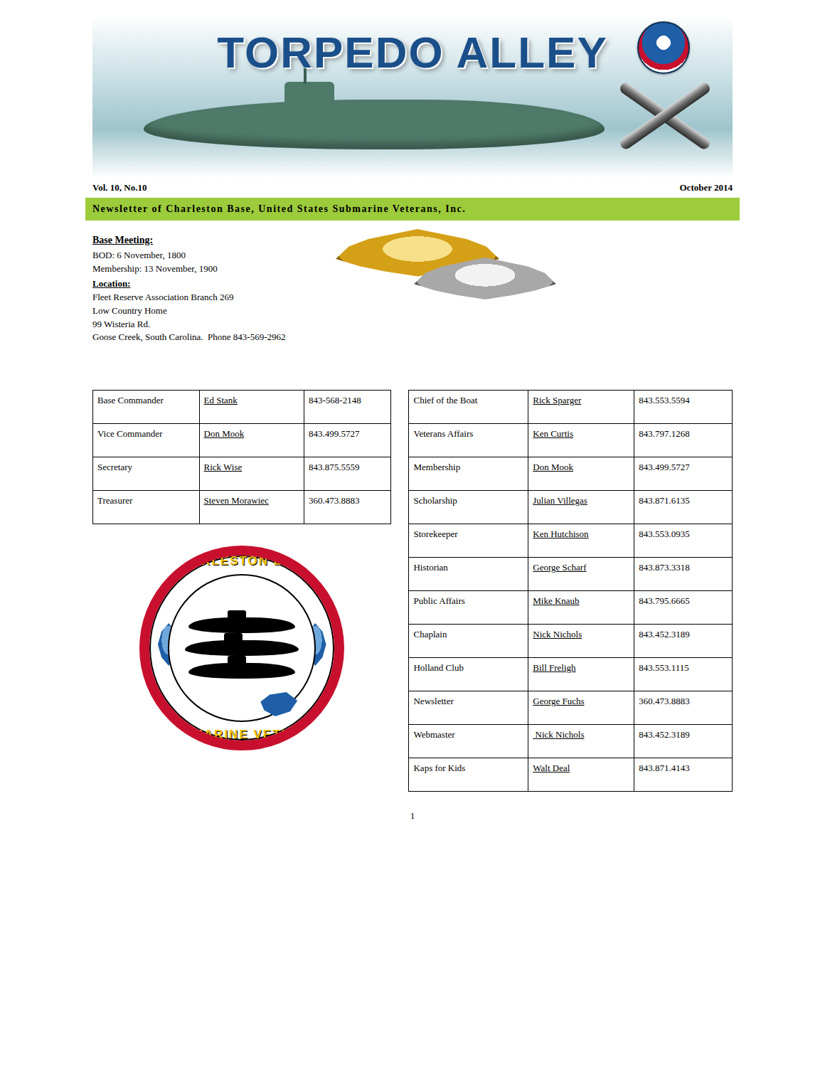TORPEDO ALLEY
Vol. 10, No.10 October 2014
Newsletter of Charleston Base, United States Submarine Veterans, Inc.
Base Meeting:
BOD: 6 November, 1800
Membership: 13 November, 1900
Location:
Fleet Reserve Association Branch 269
Low Country Home
99 Wisteria Rd.
Goose Creek, South Carolina. Phone 843-569-2962
| Base Commander | Ed Stank | 843-568-2148 |
| Vice Commander | Don Mook | 843.499.5727 |
| Secretary | Rick Wise | 843.875.5559 |
| Treasurer | Steven Morawiec | 360.473.8883 |
CHARLESTON BASE
SUBMARINE VETERAN
| Chief of the Boat | Rick Sparger | 843.553.5594 |
| Veterans Affairs | Ken Curtis | 843.797.1268 |
| Membership | Don Mook | 843.499.5727 |
| Scholarship | Julian Villegas | 843.871.6135 |
| Storekeeper | Ken Hutchison | 843.553.0935 |
| Historian | George Scharf | 843.873.3318 |
| Public Affairs | Mike Knaub | 843.795.6665 |
| Chaplain | Nick Nichols | 843.452.3189 |
| Holland Club | Bill Freligh | 843.553.1115 |
| Newsletter | George Fuchs | 360.473.8883 |
| Webmaster | Nick Nichols | 843.452.3189 |
| Kaps for Kids | Walt Deal | 843.871.4143 |
1